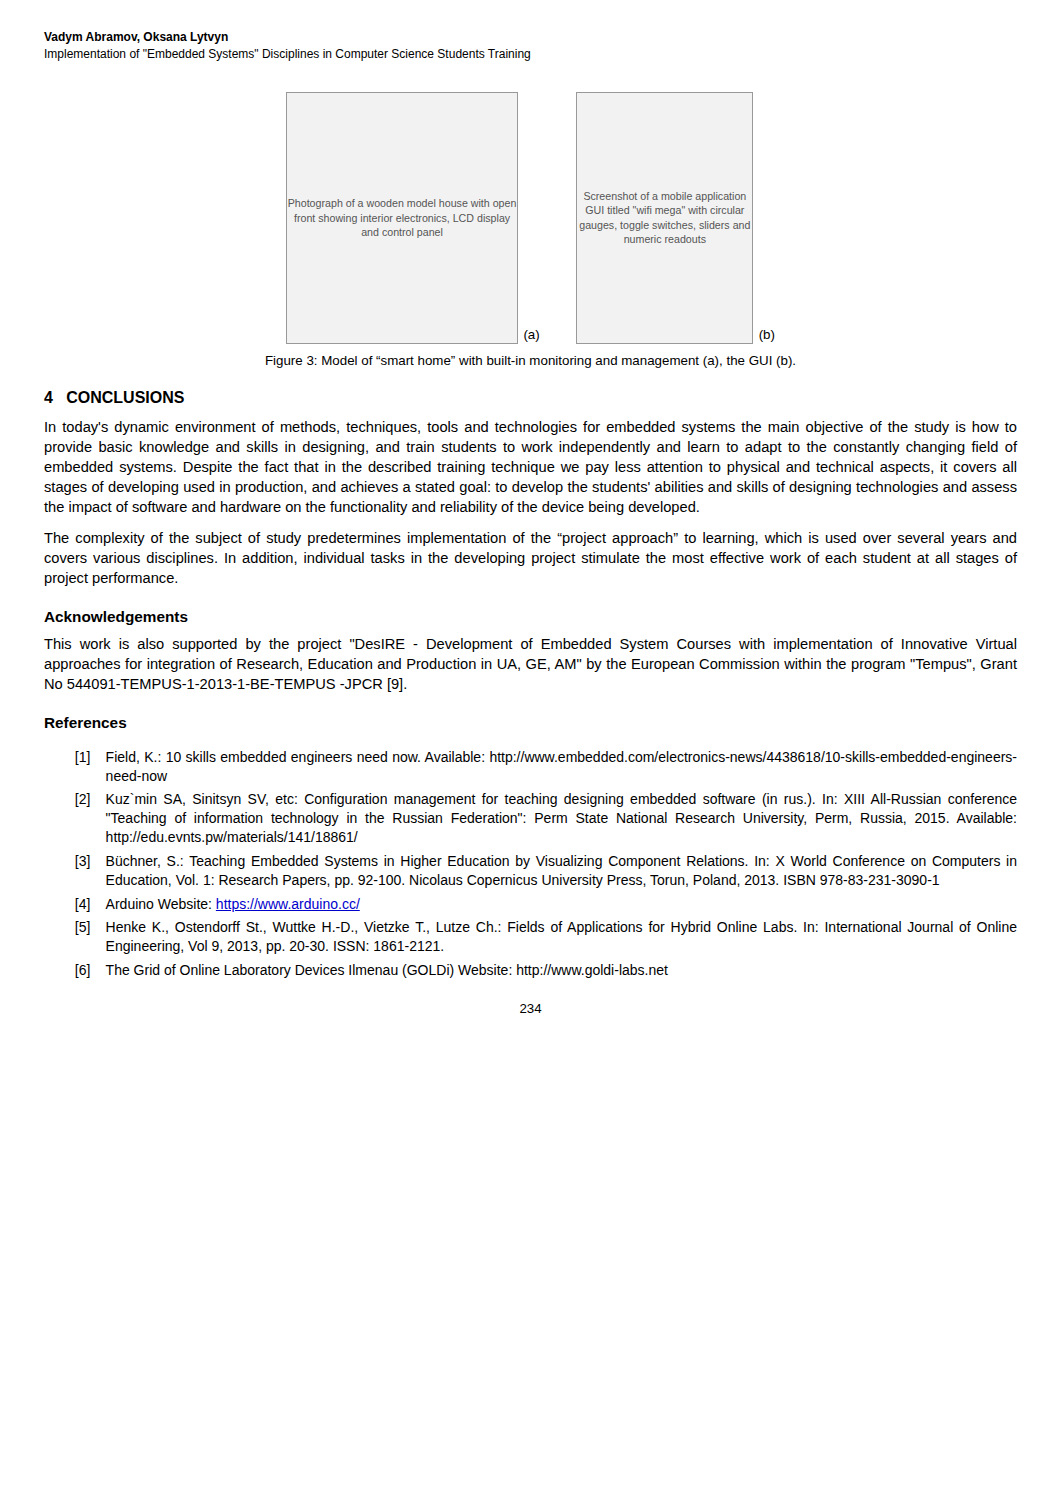Vadym Abramov, Oksana Lytvyn
Implementation of "Embedded Systems" Disciplines in Computer Science Students Training
Photograph of a wooden model house with open front showing interior electronics, LCD display and control panel
(a)
Screenshot of a mobile application GUI titled "wifi mega" with circular gauges, toggle switches, sliders and numeric readouts
(b)
Figure 3: Model of “smart home” with built-in monitoring and management (a), the GUI (b).
4 CONCLUSIONS
In today's dynamic environment of methods, techniques, tools and technologies for embedded systems the main objective of the study is how to provide basic knowledge and skills in designing, and train students to work independently and learn to adapt to the constantly changing field of embedded systems. Despite the fact that in the described training technique we pay less attention to physical and technical aspects, it covers all stages of developing used in production, and achieves a stated goal: to develop the students' abilities and skills of designing technologies and assess the impact of software and hardware on the functionality and reliability of the device being developed.
The complexity of the subject of study predetermines implementation of the “project approach” to learning, which is used over several years and covers various disciplines. In addition, individual tasks in the developing project stimulate the most effective work of each student at all stages of project performance.
Acknowledgements
This work is also supported by the project "DesIRE - Development of Embedded System Courses with implementation of Innovative Virtual approaches for integration of Research, Education and Production in UA, GE, AM" by the European Commission within the program "Tempus", Grant No 544091-TEMPUS-1-2013-1-BE-TEMPUS -JPCR [9].
References
Field, K.: 10 skills embedded engineers need now. Available: http://www.embedded.com/electronics-news/4438618/10-skills-embedded-engineers-need-now
Kuz`min SA, Sinitsyn SV, etc: Configuration management for teaching designing embedded software (in rus.). In: XIII All-Russian conference "Teaching of information technology in the Russian Federation": Perm State National Research University, Perm, Russia, 2015. Available: http://edu.evnts.pw/materials/141/18861/
Büchner, S.: Teaching Embedded Systems in Higher Education by Visualizing Component Relations. In: X World Conference on Computers in Education, Vol. 1: Research Papers, pp. 92-100. Nicolaus Copernicus University Press, Torun, Poland, 2013. ISBN 978-83-231-3090-1
Arduino Website: https://www.arduino.cc/
Henke K., Ostendorff St., Wuttke H.-D., Vietzke T., Lutze Ch.: Fields of Applications for Hybrid Online Labs. In: International Journal of Online Engineering, Vol 9, 2013, pp. 20-30. ISSN: 1861-2121.
The Grid of Online Laboratory Devices Ilmenau (GOLDi) Website: http://www.goldi-labs.net
234